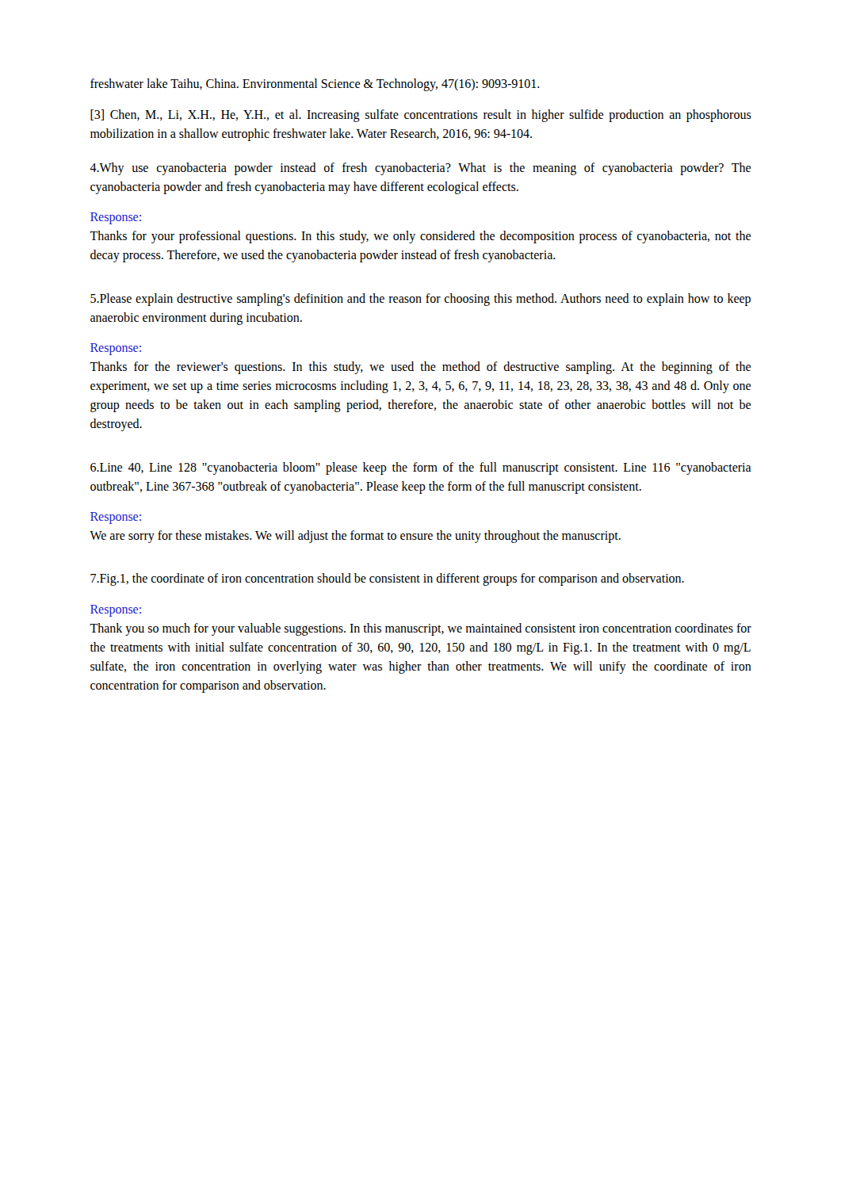freshwater lake Taihu, China. Environmental Science & Technology, 47(16): 9093-9101.
[3] Chen, M., Li, X.H., He, Y.H., et al. Increasing sulfate concentrations result in higher sulfide production an phosphorous mobilization in a shallow eutrophic freshwater lake. Water Research, 2016, 96: 94-104.
4.Why use cyanobacteria powder instead of fresh cyanobacteria? What is the meaning of cyanobacteria powder? The cyanobacteria powder and fresh cyanobacteria may have different ecological effects.
Response:
Thanks for your professional questions. In this study, we only considered the decomposition process of cyanobacteria, not the decay process. Therefore, we used the cyanobacteria powder instead of fresh cyanobacteria.
5.Please explain destructive sampling's definition and the reason for choosing this method. Authors need to explain how to keep anaerobic environment during incubation.
Response:
Thanks for the reviewer's questions. In this study, we used the method of destructive sampling. At the beginning of the experiment, we set up a time series microcosms including 1, 2, 3, 4, 5, 6, 7, 9, 11, 14, 18, 23, 28, 33, 38, 43 and 48 d. Only one group needs to be taken out in each sampling period, therefore, the anaerobic state of other anaerobic bottles will not be destroyed.
6.Line 40, Line 128 "cyanobacteria bloom" please keep the form of the full manuscript consistent. Line 116 "cyanobacteria outbreak", Line 367-368 "outbreak of cyanobacteria". Please keep the form of the full manuscript consistent.
Response:
We are sorry for these mistakes. We will adjust the format to ensure the unity throughout the manuscript.
7.Fig.1, the coordinate of iron concentration should be consistent in different groups for comparison and observation.
Response:
Thank you so much for your valuable suggestions. In this manuscript, we maintained consistent iron concentration coordinates for the treatments with initial sulfate concentration of 30, 60, 90, 120, 150 and 180 mg/L in Fig.1. In the treatment with 0 mg/L sulfate, the iron concentration in overlying water was higher than other treatments. We will unify the coordinate of iron concentration for comparison and observation.